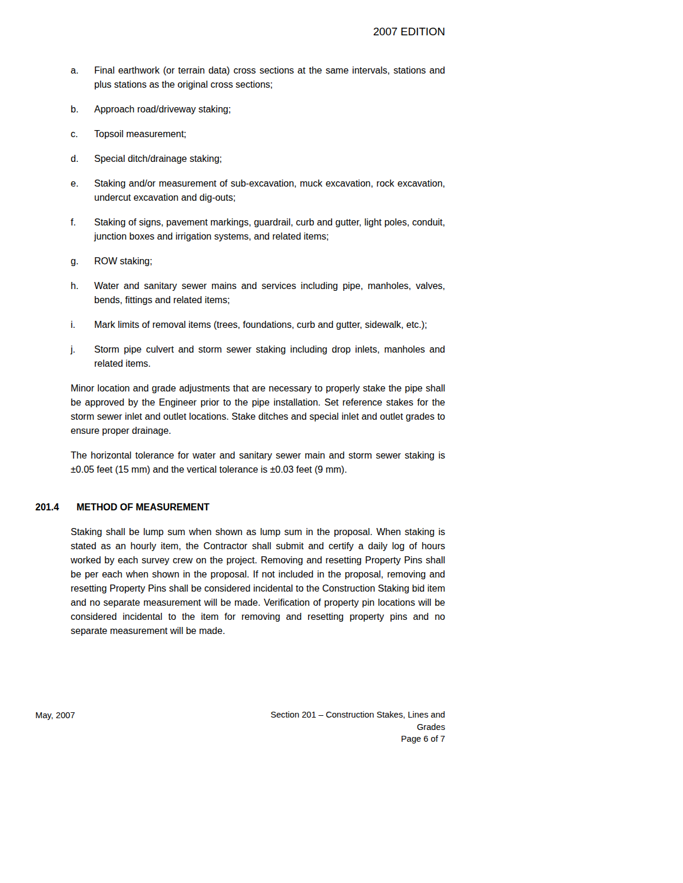2007 EDITION
Final earthwork (or terrain data) cross sections at the same intervals, stations and plus stations as the original cross sections;
Approach road/driveway staking;
Topsoil measurement;
Special ditch/drainage staking;
Staking and/or measurement of sub-excavation, muck excavation, rock excavation, undercut excavation and dig-outs;
Staking of signs, pavement markings, guardrail, curb and gutter, light poles, conduit, junction boxes and irrigation systems, and related items;
ROW staking;
Water and sanitary sewer mains and services including pipe, manholes, valves, bends, fittings and related items;
Mark limits of removal items (trees, foundations, curb and gutter, sidewalk, etc.);
Storm pipe culvert and storm sewer staking including drop inlets, manholes and related items.
Minor location and grade adjustments that are necessary to properly stake the pipe shall be approved by the Engineer prior to the pipe installation. Set reference stakes for the storm sewer inlet and outlet locations. Stake ditches and special inlet and outlet grades to ensure proper drainage.
The horizontal tolerance for water and sanitary sewer main and storm sewer staking is ±0.05 feet (15 mm) and the vertical tolerance is ±0.03 feet (9 mm).
201.4 METHOD OF MEASUREMENT
Staking shall be lump sum when shown as lump sum in the proposal. When staking is stated as an hourly item, the Contractor shall submit and certify a daily log of hours worked by each survey crew on the project. Removing and resetting Property Pins shall be per each when shown in the proposal. If not included in the proposal, removing and resetting Property Pins shall be considered incidental to the Construction Staking bid item and no separate measurement will be made. Verification of property pin locations will be considered incidental to the item for removing and resetting property pins and no separate measurement will be made.
May, 2007
Section 201 – Construction Stakes, Lines and
Grades
Page 6 of 7